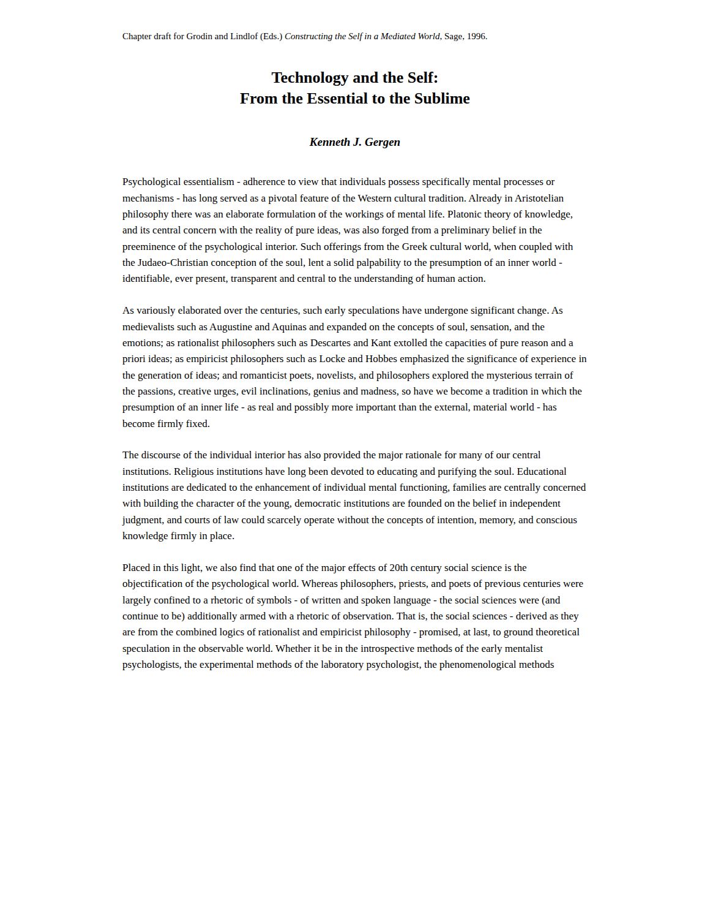Chapter draft for Grodin and Lindlof (Eds.) Constructing the Self in a Mediated World, Sage, 1996.
Technology and the Self:
From the Essential to the Sublime
Kenneth J. Gergen
Psychological essentialism - adherence to view that individuals possess specifically mental processes or mechanisms - has long served as a pivotal feature of the Western cultural tradition. Already in Aristotelian philosophy there was an elaborate formulation of the workings of mental life. Platonic theory of knowledge, and its central concern with the reality of pure ideas, was also forged from a preliminary belief in the preeminence of the psychological interior. Such offerings from the Greek cultural world, when coupled with the Judaeo-Christian conception of the soul, lent a solid palpability to the presumption of an inner world - identifiable, ever present, transparent and central to the understanding of human action.
As variously elaborated over the centuries, such early speculations have undergone significant change. As medievalists such as Augustine and Aquinas and expanded on the concepts of soul, sensation, and the emotions; as rationalist philosophers such as Descartes and Kant extolled the capacities of pure reason and a priori ideas; as empiricist philosophers such as Locke and Hobbes emphasized the significance of experience in the generation of ideas; and romanticist poets, novelists, and philosophers explored the mysterious terrain of the passions, creative urges, evil inclinations, genius and madness, so have we become a tradition in which the presumption of an inner life - as real and possibly more important than the external, material world - has become firmly fixed.
The discourse of the individual interior has also provided the major rationale for many of our central institutions. Religious institutions have long been devoted to educating and purifying the soul. Educational institutions are dedicated to the enhancement of individual mental functioning, families are centrally concerned with building the character of the young, democratic institutions are founded on the belief in independent judgment, and courts of law could scarcely operate without the concepts of intention, memory, and conscious knowledge firmly in place.
Placed in this light, we also find that one of the major effects of 20th century social science is the objectification of the psychological world. Whereas philosophers, priests, and poets of previous centuries were largely confined to a rhetoric of symbols - of written and spoken language - the social sciences were (and continue to be) additionally armed with a rhetoric of observation. That is, the social sciences - derived as they are from the combined logics of rationalist and empiricist philosophy - promised, at last, to ground theoretical speculation in the observable world. Whether it be in the introspective methods of the early mentalist psychologists, the experimental methods of the laboratory psychologist, the phenomenological methods